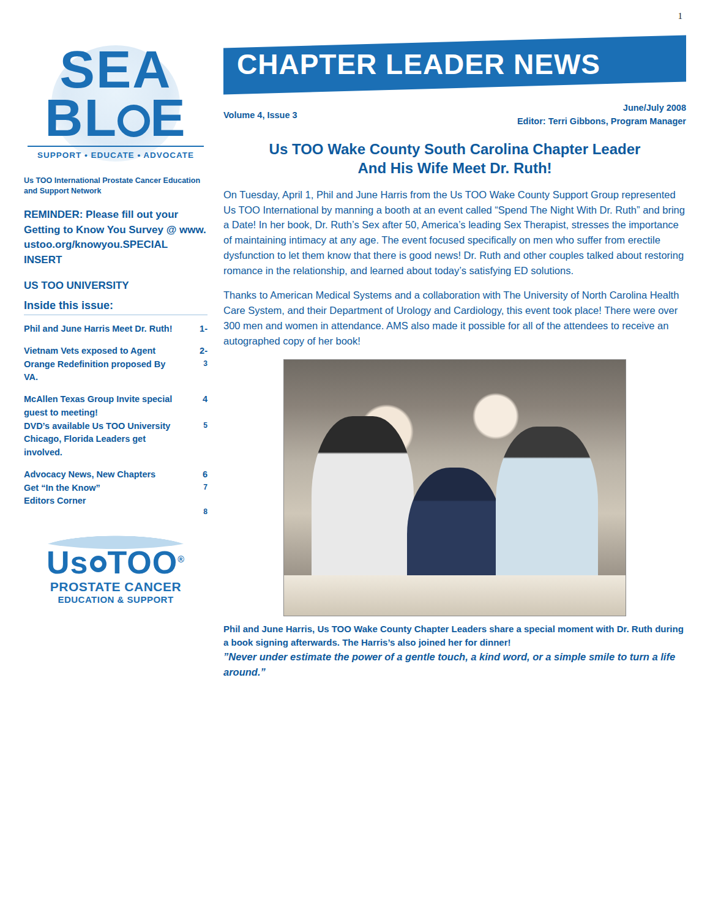1
SEA
BL E
SUPPORT • EDUCATE • ADVOCATE
Us TOO International Prostate Cancer Education and Support Network
REMINDER: Please fill out your Getting to Know You Survey @ www.ustoo.org/knowyou.SPECIAL INSERT
US TOO UNIVERSITY
Inside this issue:
Phil and June Harris Meet Dr. Ruth!
1-
Vietnam Vets exposed to Agent Orange Redefinition proposed By VA.
2-3
McAllen Texas Group Invite special guest to meeting!
DVD’s available Us TOO University Chicago, Florida Leaders get involved.
4
5
Advocacy News, New Chapters
Get “In the Know”
Editors Corner
6
7
8
Us TOO®
PROSTATE CANCER
EDUCATION & SUPPORT
CHAPTER LEADER NEWS
Volume 4, Issue 3
June/July 2008
Editor: Terri Gibbons, Program Manager
Us TOO Wake County South Carolina Chapter Leader
And His Wife Meet Dr. Ruth!
On Tuesday, April 1, Phil and June Harris from the Us TOO Wake County Support Group represented Us TOO International by manning a booth at an event called “Spend The Night With Dr. Ruth” and bring a Date! In her book, Dr. Ruth’s Sex after 50, America’s leading Sex Therapist, stresses the importance of maintaining intimacy at any age. The event focused specifically on men who suffer from erectile dysfunction to let them know that there is good news! Dr. Ruth and other couples talked about restoring romance in the relationship, and learned about today’s satisfying ED solutions.
Thanks to American Medical Systems and a collaboration with The University of North Carolina Health Care System, and their Department of Urology and Cardiology, this event took place! There were over 300 men and women in attendance. AMS also made it possible for all of the attendees to receive an autographed copy of her book!
Phil and June Harris, Us TOO Wake County Chapter Leaders share a special moment with Dr. Ruth during a book signing afterwards. The Harris’s also joined her for dinner!
”Never under estimate the power of a gentle touch, a kind word, or a simple smile to turn a life around.”